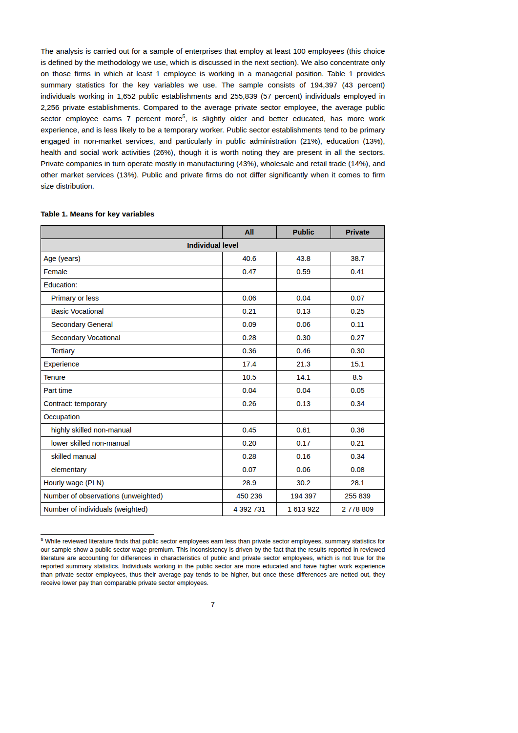The analysis is carried out for a sample of enterprises that employ at least 100 employees (this choice is defined by the methodology we use, which is discussed in the next section). We also concentrate only on those firms in which at least 1 employee is working in a managerial position. Table 1 provides summary statistics for the key variables we use. The sample consists of 194,397 (43 percent) individuals working in 1,652 public establishments and 255,839 (57 percent) individuals employed in 2,256 private establishments. Compared to the average private sector employee, the average public sector employee earns 7 percent more5, is slightly older and better educated, has more work experience, and is less likely to be a temporary worker. Public sector establishments tend to be primary engaged in non-market services, and particularly in public administration (21%), education (13%), health and social work activities (26%), though it is worth noting they are present in all the sectors. Private companies in turn operate mostly in manufacturing (43%), wholesale and retail trade (14%), and other market services (13%). Public and private firms do not differ significantly when it comes to firm size distribution.
Table 1. Means for key variables
| | All | Public | Private |
| --- | --- | --- | --- |
| Individual level |
| Age (years) | 40.6 | 43.8 | 38.7 |
| Female | 0.47 | 0.59 | 0.41 |
| Education: | | | |
| Primary or less | 0.06 | 0.04 | 0.07 |
| Basic Vocational | 0.21 | 0.13 | 0.25 |
| Secondary General | 0.09 | 0.06 | 0.11 |
| Secondary Vocational | 0.28 | 0.30 | 0.27 |
| Tertiary | 0.36 | 0.46 | 0.30 |
| Experience | 17.4 | 21.3 | 15.1 |
| Tenure | 10.5 | 14.1 | 8.5 |
| Part time | 0.04 | 0.04 | 0.05 |
| Contract: temporary | 0.26 | 0.13 | 0.34 |
| Occupation | | | |
| highly skilled non-manual | 0.45 | 0.61 | 0.36 |
| lower skilled non-manual | 0.20 | 0.17 | 0.21 |
| skilled manual | 0.28 | 0.16 | 0.34 |
| elementary | 0.07 | 0.06 | 0.08 |
| Hourly wage (PLN) | 28.9 | 30.2 | 28.1 |
| Number of observations (unweighted) | 450 236 | 194 397 | 255 839 |
| Number of individuals (weighted) | 4 392 731 | 1 613 922 | 2 778 809 |
5 While reviewed literature finds that public sector employees earn less than private sector employees, summary statistics for our sample show a public sector wage premium. This inconsistency is driven by the fact that the results reported in reviewed literature are accounting for differences in characteristics of public and private sector employees, which is not true for the reported summary statistics. Individuals working in the public sector are more educated and have higher work experience than private sector employees, thus their average pay tends to be higher, but once these differences are netted out, they receive lower pay than comparable private sector employees.
7